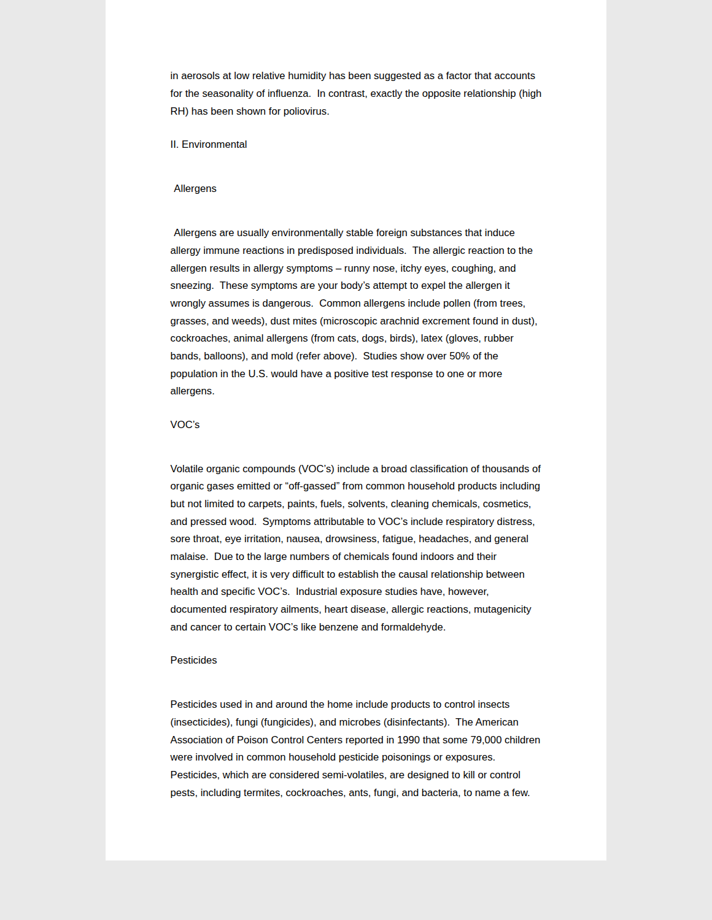in aerosols at low relative humidity has been suggested as a factor that accounts for the seasonality of influenza. In contrast, exactly the opposite relationship (high RH) has been shown for poliovirus.
II. Environmental
Allergens
Allergens are usually environmentally stable foreign substances that induce allergy immune reactions in predisposed individuals. The allergic reaction to the allergen results in allergy symptoms – runny nose, itchy eyes, coughing, and sneezing. These symptoms are your body’s attempt to expel the allergen it wrongly assumes is dangerous. Common allergens include pollen (from trees, grasses, and weeds), dust mites (microscopic arachnid excrement found in dust), cockroaches, animal allergens (from cats, dogs, birds), latex (gloves, rubber bands, balloons), and mold (refer above). Studies show over 50% of the population in the U.S. would have a positive test response to one or more allergens.
VOC’s
Volatile organic compounds (VOC’s) include a broad classification of thousands of organic gases emitted or “off-gassed” from common household products including but not limited to carpets, paints, fuels, solvents, cleaning chemicals, cosmetics, and pressed wood. Symptoms attributable to VOC’s include respiratory distress, sore throat, eye irritation, nausea, drowsiness, fatigue, headaches, and general malaise. Due to the large numbers of chemicals found indoors and their synergistic effect, it is very difficult to establish the causal relationship between health and specific VOC’s. Industrial exposure studies have, however, documented respiratory ailments, heart disease, allergic reactions, mutagenicity and cancer to certain VOC’s like benzene and formaldehyde.
Pesticides
Pesticides used in and around the home include products to control insects (insecticides), fungi (fungicides), and microbes (disinfectants). The American Association of Poison Control Centers reported in 1990 that some 79,000 children were involved in common household pesticide poisonings or exposures. Pesticides, which are considered semi-volatiles, are designed to kill or control pests, including termites, cockroaches, ants, fungi, and bacteria, to name a few.